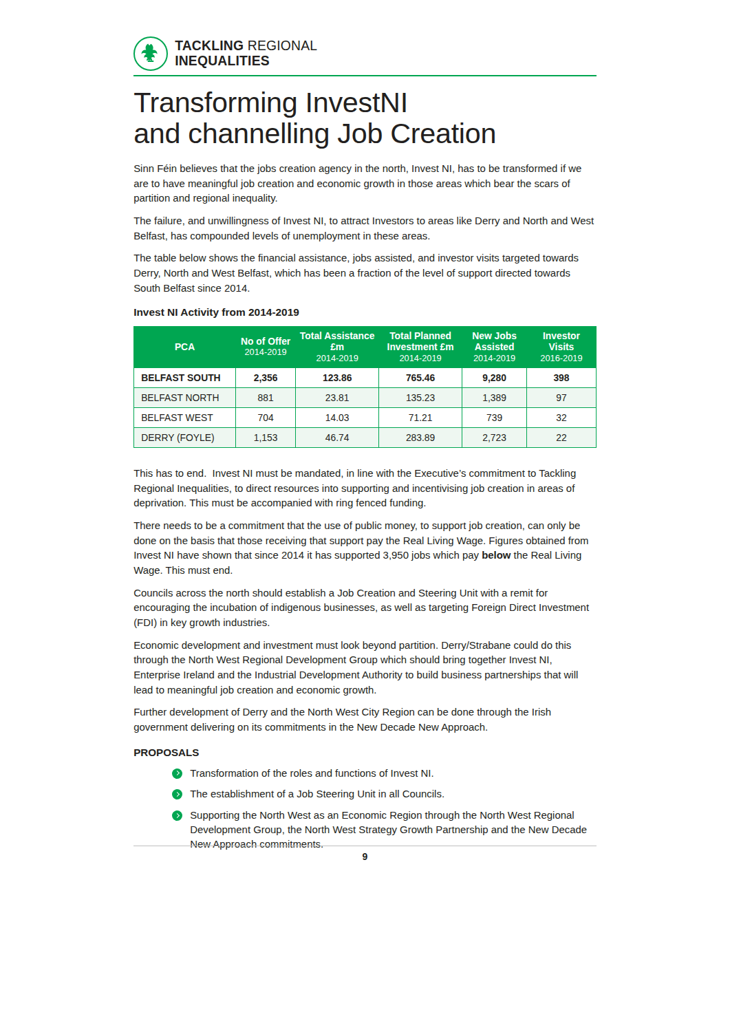TACKLING REGIONAL
INEQUALITIES
Transforming InvestNI
and channelling Job Creation
Sinn Féin believes that the jobs creation agency in the north, Invest NI, has to be transformed if we are to have meaningful job creation and economic growth in those areas which bear the scars of partition and regional inequality.
The failure, and unwillingness of Invest NI, to attract Investors to areas like Derry and North and West Belfast, has compounded levels of unemployment in these areas.
The table below shows the financial assistance, jobs assisted, and investor visits targeted towards Derry, North and West Belfast, which has been a fraction of the level of support directed towards South Belfast since 2014.
Invest NI Activity from 2014-2019
| PCA | No of Offer 2014-2019 | Total Assistance £m 2014-2019 | Total Planned Investment £m 2014-2019 | New Jobs Assisted 2014-2019 | Investor Visits 2016-2019 |
| --- | --- | --- | --- | --- | --- |
| BELFAST SOUTH | 2,356 | 123.86 | 765.46 | 9,280 | 398 |
| BELFAST NORTH | 881 | 23.81 | 135.23 | 1,389 | 97 |
| BELFAST WEST | 704 | 14.03 | 71.21 | 739 | 32 |
| DERRY (FOYLE) | 1,153 | 46.74 | 283.89 | 2,723 | 22 |
This has to end. Invest NI must be mandated, in line with the Executive’s commitment to Tackling Regional Inequalities, to direct resources into supporting and incentivising job creation in areas of deprivation. This must be accompanied with ring fenced funding.
There needs to be a commitment that the use of public money, to support job creation, can only be done on the basis that those receiving that support pay the Real Living Wage. Figures obtained from Invest NI have shown that since 2014 it has supported 3,950 jobs which pay below the Real Living Wage. This must end.
Councils across the north should establish a Job Creation and Steering Unit with a remit for encouraging the incubation of indigenous businesses, as well as targeting Foreign Direct Investment (FDI) in key growth industries.
Economic development and investment must look beyond partition. Derry/Strabane could do this through the North West Regional Development Group which should bring together Invest NI, Enterprise Ireland and the Industrial Development Authority to build business partnerships that will lead to meaningful job creation and economic growth.
Further development of Derry and the North West City Region can be done through the Irish government delivering on its commitments in the New Decade New Approach.
PROPOSALS
Transformation of the roles and functions of Invest NI.
The establishment of a Job Steering Unit in all Councils.
Supporting the North West as an Economic Region through the North West Regional Development Group, the North West Strategy Growth Partnership and the New Decade New Approach commitments.
9